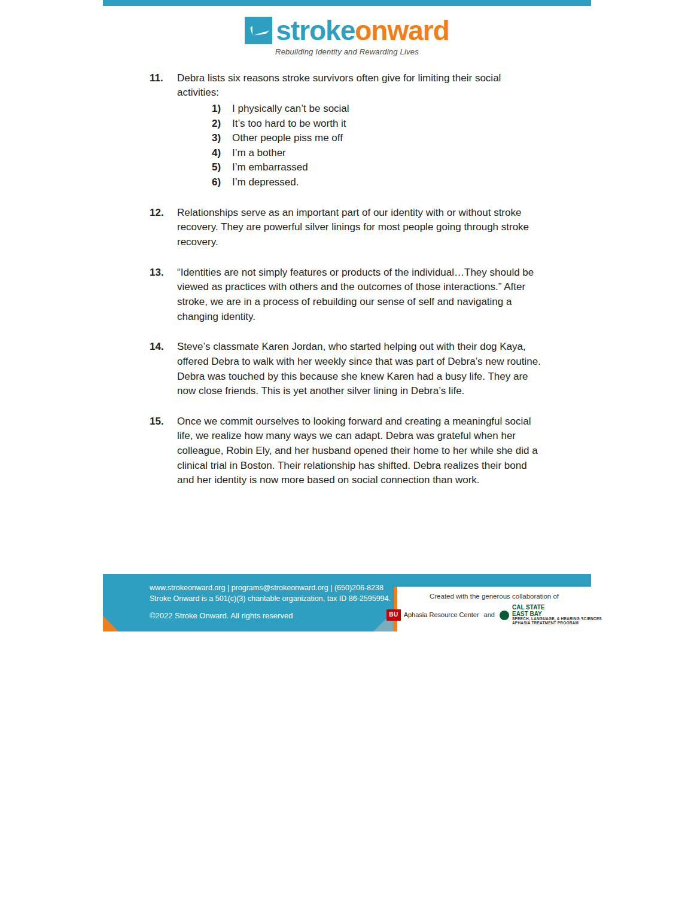stroke onward
Rebuilding Identity and Rewarding Lives
Debra lists six reasons stroke survivors often give for limiting their social activities:
I physically can’t be social
It’s too hard to be worth it
Other people piss me off
I’m a bother
I’m embarrassed
I’m depressed.
Relationships serve as an important part of our identity with or without stroke recovery. They are powerful silver linings for most people going through stroke recovery.
“Identities are not simply features or products of the individual…They should be viewed as practices with others and the outcomes of those interactions.” After stroke, we are in a process of rebuilding our sense of self and navigating a changing identity.
Steve’s classmate Karen Jordan, who started helping out with their dog Kaya, offered Debra to walk with her weekly since that was part of Debra’s new routine. Debra was touched by this because she knew Karen had a busy life. They are now close friends. This is yet another silver lining in Debra’s life.
Once we commit ourselves to looking forward and creating a meaningful social life, we realize how many ways we can adapt. Debra was grateful when her colleague, Robin Ely, and her husband opened their home to her while she did a clinical trial in Boston. Their relationship has shifted. Debra realizes their bond and her identity is now more based on social connection than work.
www.strokeonward.org | programs@strokeonward.org | (650)206-8238
Stroke Onward is a 501(c)(3) charitable organization, tax ID 86-2595994.
©2022 Stroke Onward. All rights reserved
Created with the generous collaboration of
BU Aphasia Resource Center and CAL STATE
EAST BAY SPEECH, LANGUAGE, & HEARING SCIENCES
APHASIA TREATMENT PROGRAM
5